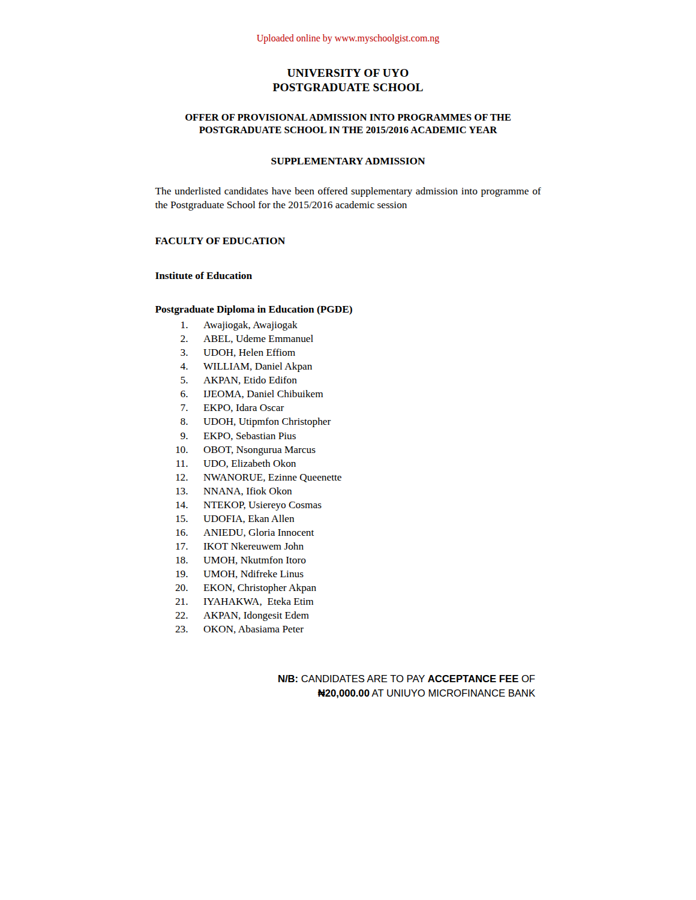Uploaded online by www.myschoolgist.com.ng
UNIVERSITY OF UYO
POSTGRADUATE SCHOOL
OFFER OF PROVISIONAL ADMISSION INTO PROGRAMMES OF THE POSTGRADUATE SCHOOL IN THE 2015/2016 ACADEMIC YEAR
SUPPLEMENTARY ADMISSION
The underlisted candidates have been offered supplementary admission into programme of the Postgraduate School for the 2015/2016 academic session
FACULTY OF EDUCATION
Institute of Education
Postgraduate Diploma in Education (PGDE)
Awajiogak, Awajiogak
ABEL, Udeme Emmanuel
UDOH, Helen Effiom
WILLIAM, Daniel Akpan
AKPAN, Etido Edifon
IJEOMA, Daniel Chibuikem
EKPO, Idara Oscar
UDOH, Utipmfon Christopher
EKPO, Sebastian Pius
OBOT, Nsongurua Marcus
UDO, Elizabeth Okon
NWANORUE, Ezinne Queenette
NNANA, Ifiok Okon
NTEKOP, Usiereyo Cosmas
UDOFIA, Ekan Allen
ANIEDU, Gloria Innocent
IKOT Nkereuwem John
UMOH, Nkutmfon Itoro
UMOH, Ndifreke Linus
EKON, Christopher Akpan
IYAHAKWA, Eteka Etim
AKPAN, Idongesit Edem
OKON, Abasiama Peter
N/B: CANDIDATES ARE TO PAY ACCEPTANCE FEE OF
₦20,000.00 AT UNIUYO MICROFINANCE BANK